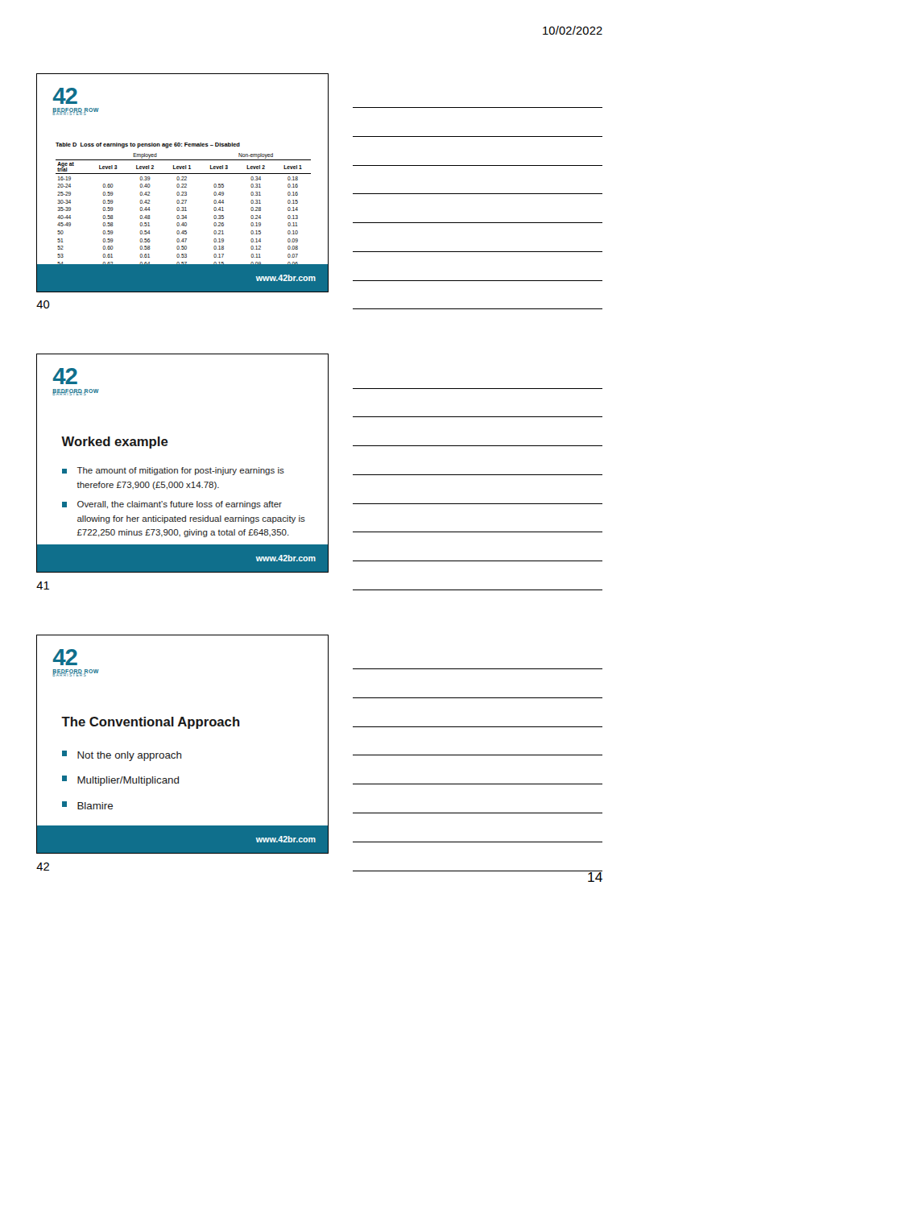10/02/2022
42
BEDFORD ROW
BARRISTERS
Table D Loss of earnings to pension age 60: Females – Disabled
| | Employed | Non-employed |
| --- | --- | --- |
| Age at trial | Level 3 | Level 2 | Level 1 | Level 3 | Level 2 | Level 1 |
| 16-19 | | 0.39 | 0.22 | | 0.34 | 0.18 |
| 20-24 | 0.60 | 0.40 | 0.22 | 0.55 | 0.31 | 0.16 |
| 25-29 | 0.59 | 0.42 | 0.23 | 0.49 | 0.31 | 0.16 |
| 30-34 | 0.59 | 0.42 | 0.27 | 0.44 | 0.31 | 0.15 |
| 35-39 | 0.59 | 0.44 | 0.31 | 0.41 | 0.28 | 0.14 |
| 40-44 | 0.58 | 0.48 | 0.34 | 0.35 | 0.24 | 0.13 |
| 45-49 | 0.58 | 0.51 | 0.40 | 0.26 | 0.19 | 0.11 |
| 50 | 0.59 | 0.54 | 0.45 | 0.21 | 0.15 | 0.10 |
| 51 | 0.59 | 0.56 | 0.47 | 0.19 | 0.14 | 0.09 |
| 52 | 0.60 | 0.58 | 0.50 | 0.18 | 0.12 | 0.08 |
| 53 | 0.61 | 0.61 | 0.53 | 0.17 | 0.11 | 0.07 |
| 54 | 0.62 | 0.64 | 0.57 | 0.15 | 0.09 | 0.06 |
www.42br.com
40
42
BEDFORD ROW
BARRISTERS
Worked example
The amount of mitigation for post-injury earnings is therefore £73,900 (£5,000 x14.78).
Overall, the claimant’s future loss of earnings after allowing for her anticipated residual earnings capacity is £722,250 minus £73,900, giving a total of £648,350.
www.42br.com
41
42
BEDFORD ROW
BARRISTERS
The Conventional Approach
Not the only approach
Multiplier/Multiplicand
Blamire
Smith v Manchester
www.42br.com
42
14